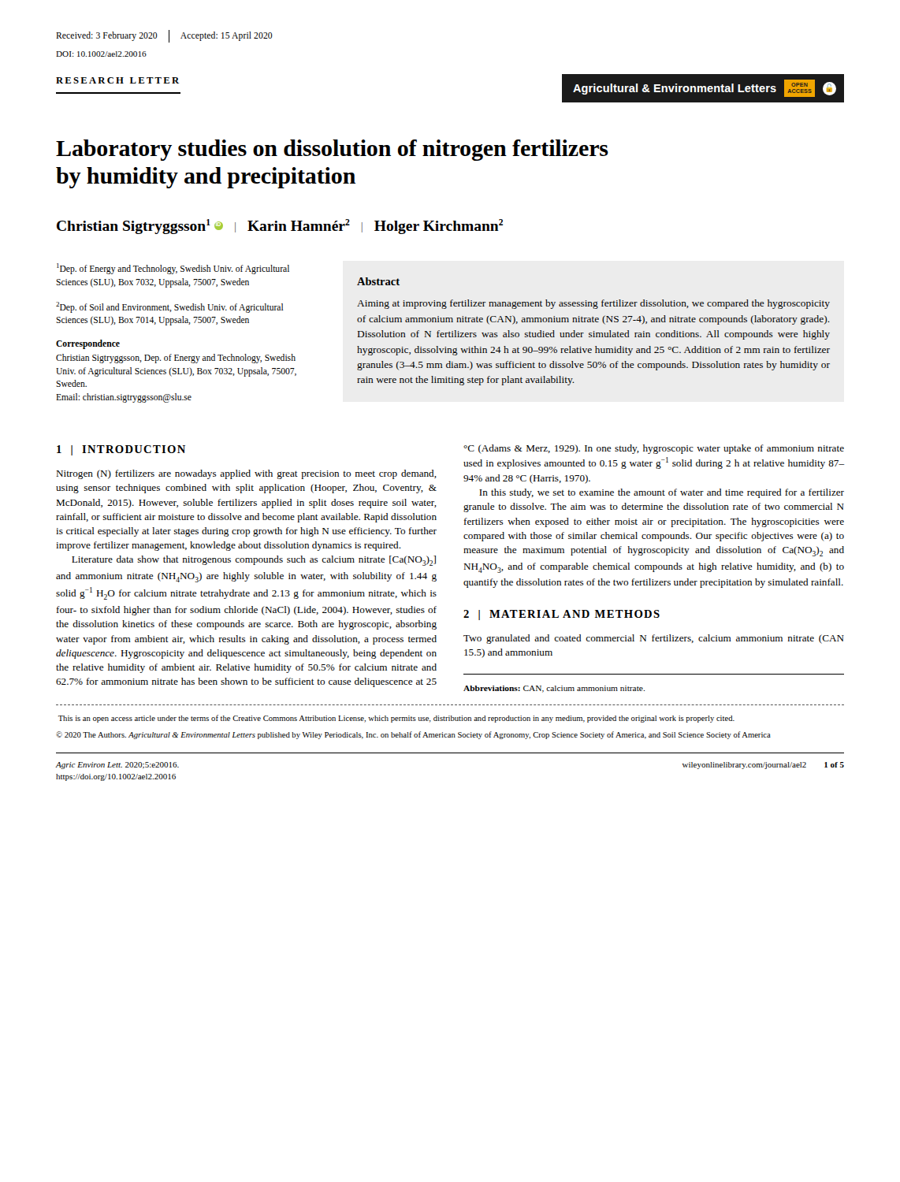Received: 3 February 2020
Accepted: 15 April 2020
DOI: 10.1002/ael2.20016
RESEARCH LETTER
Agricultural & Environmental Letters OPEN
ACCESS 🔓
Laboratory studies on dissolution of nitrogen fertilizers
by humidity and precipitation
Christian Sigtryggsson1 | Karin Hamnér2 | Holger Kirchmann2
1Dep. of Energy and Technology, Swedish Univ. of Agricultural Sciences (SLU), Box 7032, Uppsala, 75007, Sweden
2Dep. of Soil and Environment, Swedish Univ. of Agricultural Sciences (SLU), Box 7014, Uppsala, 75007, Sweden
Correspondence
Christian Sigtryggsson, Dep. of Energy and Technology, Swedish Univ. of Agricultural Sciences (SLU), Box 7032, Uppsala, 75007, Sweden.
Email: christian.sigtryggsson@slu.se
Abstract
Aiming at improving fertilizer management by assessing fertilizer dissolution, we compared the hygroscopicity of calcium ammonium nitrate (CAN), ammonium nitrate (NS 27-4), and nitrate compounds (laboratory grade). Dissolution of N fertilizers was also studied under simulated rain conditions. All compounds were highly hygroscopic, dissolving within 24 h at 90–99% relative humidity and 25 °C. Addition of 2 mm rain to fertilizer granules (3–4.5 mm diam.) was sufficient to dissolve 50% of the compounds. Dissolution rates by humidity or rain were not the limiting step for plant availability.
1 | INTRODUCTION
Nitrogen (N) fertilizers are nowadays applied with great precision to meet crop demand, using sensor techniques combined with split application (Hooper, Zhou, Coventry, & McDonald, 2015). However, soluble fertilizers applied in split doses require soil water, rainfall, or sufficient air moisture to dissolve and become plant available. Rapid dissolution is critical especially at later stages during crop growth for high N use efficiency. To further improve fertilizer management, knowledge about dissolution dynamics is required.
Literature data show that nitrogenous compounds such as calcium nitrate [Ca(NO3)2] and ammonium nitrate (NH4NO3) are highly soluble in water, with solubility of 1.44 g solid g−1 H2O for calcium nitrate tetrahydrate and 2.13 g for ammonium nitrate, which is four- to sixfold higher than for sodium chloride (NaCl) (Lide, 2004). However, studies of the dissolution kinetics of these compounds are scarce. Both are hygroscopic, absorbing water vapor from ambient air, which results in caking and dissolution, a process termed deliquescence. Hygroscopicity and deliquescence act simultaneously, being dependent on the relative humidity of ambient air. Relative humidity of 50.5% for calcium nitrate and 62.7% for ammonium nitrate has been shown to be sufficient to cause deliquescence at 25 °C (Adams & Merz, 1929). In one study, hygroscopic water uptake of ammonium nitrate used in explosives amounted to 0.15 g water g−1 solid during 2 h at relative humidity 87–94% and 28 °C (Harris, 1970).
In this study, we set to examine the amount of water and time required for a fertilizer granule to dissolve. The aim was to determine the dissolution rate of two commercial N fertilizers when exposed to either moist air or precipitation. The hygroscopicities were compared with those of similar chemical compounds. Our specific objectives were (a) to measure the maximum potential of hygroscopicity and dissolution of Ca(NO3)2 and NH4NO3, and of comparable chemical compounds at high relative humidity, and (b) to quantify the dissolution rates of the two fertilizers under precipitation by simulated rainfall.
2 | MATERIAL AND METHODS
Two granulated and coated commercial N fertilizers, calcium ammonium nitrate (CAN 15.5) and ammonium
Abbreviations: CAN, calcium ammonium nitrate.
This is an open access article under the terms of the Creative Commons Attribution License, which permits use, distribution and reproduction in any medium, provided the original work is properly cited.
© 2020 The Authors. Agricultural & Environmental Letters published by Wiley Periodicals, Inc. on behalf of American Society of Agronomy, Crop Science Society of America, and Soil Science Society of America
Agric Environ Lett. 2020;5:e20016.
https://doi.org/10.1002/ael2.20016
wileyonlinelibrary.com/journal/ael2 1 of 5